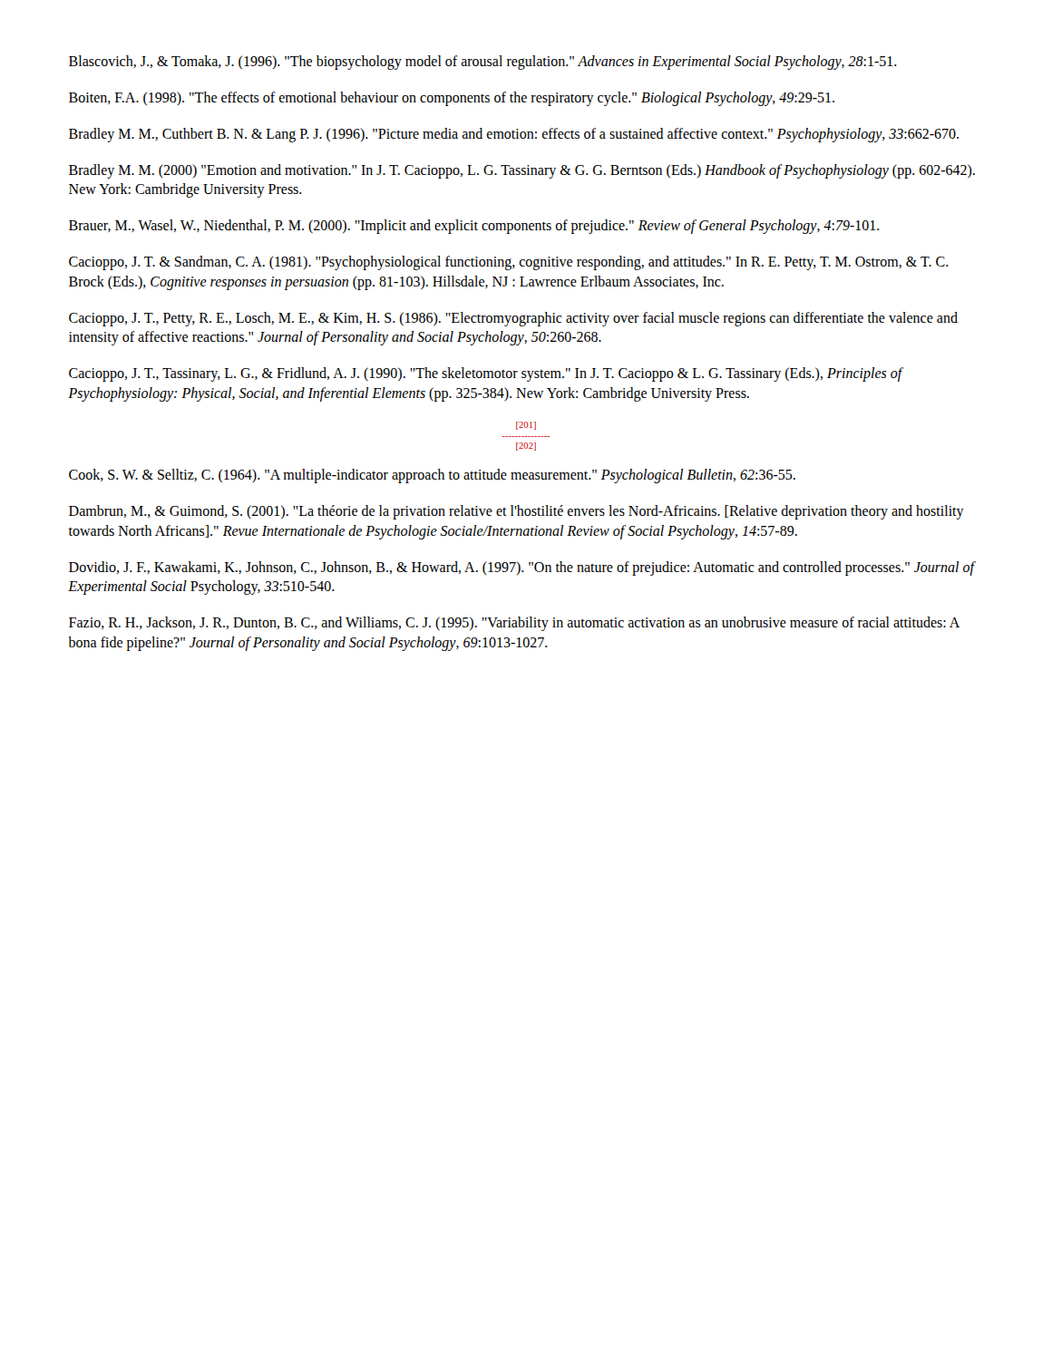Blascovich, J., & Tomaka, J. (1996). "The biopsychology model of arousal regulation." Advances in Experimental Social Psychology, 28:1-51.
Boiten, F.A. (1998). "The effects of emotional behaviour on components of the respiratory cycle." Biological Psychology, 49:29-51.
Bradley M. M., Cuthbert B. N. & Lang P. J. (1996). "Picture media and emotion: effects of a sustained affective context." Psychophysiology, 33:662-670.
Bradley M. M. (2000) "Emotion and motivation." In J. T. Cacioppo, L. G. Tassinary & G. G. Berntson (Eds.) Handbook of Psychophysiology (pp. 602-642). New York: Cambridge University Press.
Brauer, M., Wasel, W., Niedenthal, P. M. (2000). "Implicit and explicit components of prejudice." Review of General Psychology, 4:79-101.
Cacioppo, J. T. & Sandman, C. A. (1981). "Psychophysiological functioning, cognitive responding, and attitudes." In R. E. Petty, T. M. Ostrom, & T. C. Brock (Eds.), Cognitive responses in persuasion (pp. 81-103). Hillsdale, NJ : Lawrence Erlbaum Associates, Inc.
Cacioppo, J. T., Petty, R. E., Losch, M. E., & Kim, H. S. (1986). "Electromyographic activity over facial muscle regions can differentiate the valence and intensity of affective reactions." Journal of Personality and Social Psychology, 50:260-268.
Cacioppo, J. T., Tassinary, L. G., & Fridlund, A. J. (1990). "The skeletomotor system." In J. T. Cacioppo & L. G. Tassinary (Eds.), Principles of Psychophysiology: Physical, Social, and Inferential Elements (pp. 325-384). New York: Cambridge University Press.
[201]
---------------
[202]
Cook, S. W. & Selltiz, C. (1964). "A multiple-indicator approach to attitude measurement." Psychological Bulletin, 62:36-55.
Dambrun, M., & Guimond, S. (2001). "La théorie de la privation relative et l'hostilité envers les Nord-Africains. [Relative deprivation theory and hostility towards North Africans]." Revue Internationale de Psychologie Sociale/International Review of Social Psychology, 14:57-89.
Dovidio, J. F., Kawakami, K., Johnson, C., Johnson, B., & Howard, A. (1997). "On the nature of prejudice: Automatic and controlled processes." Journal of Experimental Social Psychology, 33:510-540.
Fazio, R. H., Jackson, J. R., Dunton, B. C., and Williams, C. J. (1995). "Variability in automatic activation as an unobrusive measure of racial attitudes: A bona fide pipeline?" Journal of Personality and Social Psychology, 69:1013-1027.